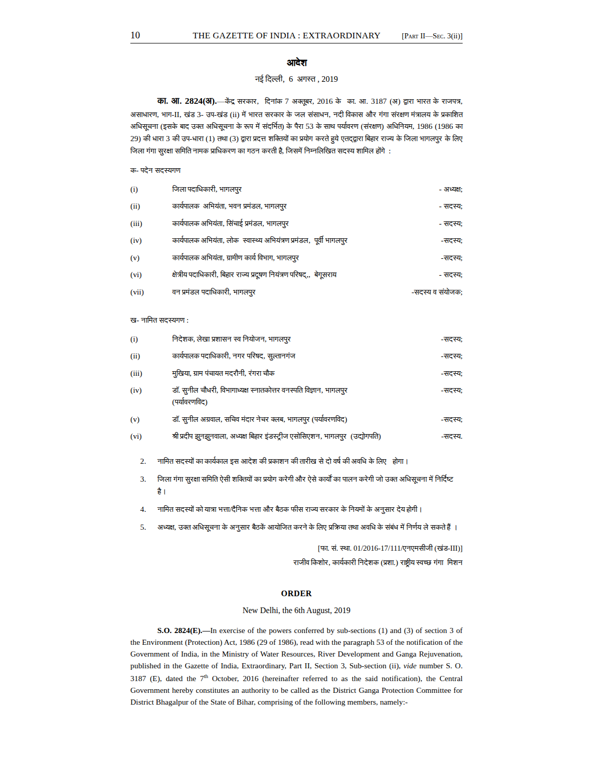10
THE GAZETTE OF INDIA : EXTRAORDINARY
[Part II—Sec. 3(ii)]
आदेश
नई दिल्ली, 6 अगस्त , 2019
का. आ. 2824(अ).—केंद्र सरकार, दिनांक 7 अक्तूबर, 2016 के का. आ. 3187 (अ) द्वारा भारत के राजपत्र, असाधारण, भाग-II, खंड 3- उप-खंड (ii) में भारत सरकार के जल संसाधन, नदी विकास और गंगा संरक्षण मंत्रालय के प्रकाशित अधिसूचना (इसके बाद उक्त अधिसूचना के रूप में संदर्भित) के पैरा 53 के साथ पर्यावरण (संरक्षण) अधिनियम, 1986 (1986 का 29) की धारा 3 की उप-धारा (1) तथा (3) द्वारा प्रदत्त शक्तियों का प्रयोग करते हुये एतद्द्वारा बिहार राज्य के जिला भागलपुर के लिए जिला गंगा सुरक्षा समिति नामक प्राधिकरण का गठन करती है, जिसमें निम्नलिखित सदस्य शामिल होंगे :
क- पदेन सदस्यगण
| (i) | जिला पदाधिकारी, भागलपुर | - अध्यक्ष; |
| (ii) | कार्यपालक अभियंता, भवन प्रमंडल, भागलपुर | - सदस्य; |
| (iii) | कार्यपालक अभियंता, सिंचाई प्रमंडल, भागलपुर | - सदस्य; |
| (iv) | कार्यपालक अभियंता, लोक स्वास्थ्य अभियंत्रण प्रमंडल, पूर्वी भागलपुर | -सदस्य; |
| (v) | कार्यपालक अभियंता, ग्रामीण कार्य विभाग, भागलपुर | -सदस्य; |
| (vi) | क्षेत्रीय पदाधिकारी, बिहार राज्य प्रदूषण नियंत्रण परिषद्,, बेगूसराय | - सदस्य; |
| (vii) | वन प्रमंडल पदाधिकारी, भागलपुर | -सदस्य व संयोजक; |
ख- नामित सदस्यगण :
| (i) | निदेशक, लेखा प्रशासन स्व नियोजन, भागलपुर | -सदस्य; |
| (ii) | कार्यपालक पदाधिकारी, नगर परिषद, सुल्तानगंज | -सदस्य; |
| (iii) | मुखिया, ग्राम पंचायत मदरौनी, रंगरा चौक | -सदस्य; |
| (iv) | डॉ. सुनील चौधरी, विभागाध्यक्ष स्नातकोत्तर वनस्पति विज्ञान, भागलपुर (पर्यावरणविद) | -सदस्य; |
| (v) | डॉ. सुनील अग्रवाल, सचिव मंदार नेचर क्लब, भागलपुर (पर्यावरणविद) | -सदस्य; |
| (vi) | श्री प्रदीप झुनझुनवाला, अध्यक्ष बिहार इंडस्ट्रीज एसोसिएशन, भागलपुर (उद्योगपति) | -सदस्य. |
नामित सदस्यों का कार्यकाल इस आदेश की प्रकाशन की तारीख से दो वर्ष की अवधि के लिए होगा।
जिला गंगा सुरक्षा समिति ऐसी शक्तियों का प्रयोग करेगी और ऐसे कार्यों का पालन करेगी जो उक्त अधिसूचना में निर्दिष्ट है।
नामित सदस्यों को यात्रा भत्ता/दैनिक भत्ता और बैठक फीस राज्य सरकार के नियमों के अनुसार देय होगी।
अध्यक्ष, उक्त अधिसूचना के अनुसार बैठकें आयोजित करने के लिए प्रक्रिया तथा अवधि के संबंध में निर्णय ले सकते हैं ।
[फा. सं. स्था. 01/2016-17/111/एनएमसीजी (खंड-III)]
राजीव किशोर, कार्यकारी निदेशक (प्रशा.) राष्ट्रीय स्वच्छ गंगा मिशन
ORDER
New Delhi, the 6th August, 2019
S.O. 2824(E).—In exercise of the powers conferred by sub-sections (1) and (3) of section 3 of the Environment (Protection) Act, 1986 (29 of 1986), read with the paragraph 53 of the notification of the Government of India, in the Ministry of Water Resources, River Development and Ganga Rejuvenation, published in the Gazette of India, Extraordinary, Part II, Section 3, Sub-section (ii), vide number S. O. 3187 (E), dated the 7th October, 2016 (hereinafter referred to as the said notification), the Central Government hereby constitutes an authority to be called as the District Ganga Protection Committee for District Bhagalpur of the State of Bihar, comprising of the following members, namely:-